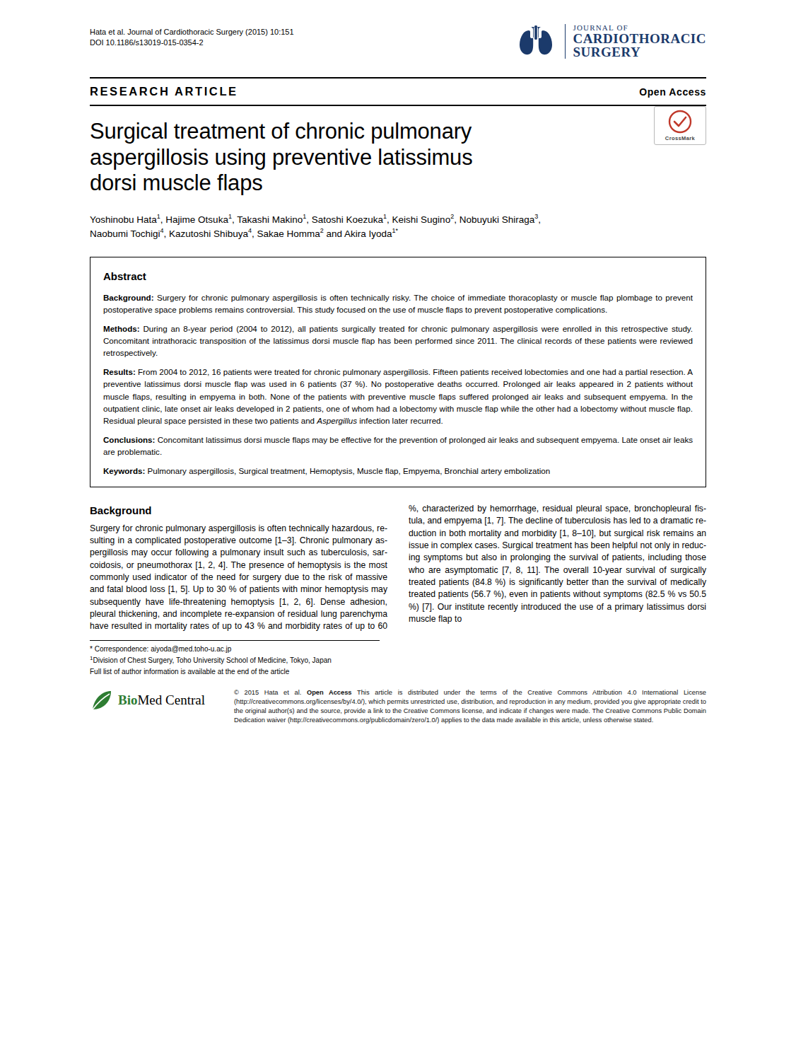Hata et al. Journal of Cardiothoracic Surgery (2015) 10:151
DOI 10.1186/s13019-015-0354-2
JOURNAL OF
CARDIOTHORACIC
SURGERY
RESEARCH ARTICLE
Open Access
CrossMark
Surgical treatment of chronic pulmonary
aspergillosis using preventive latissimus
dorsi muscle flaps
Yoshinobu Hata1, Hajime Otsuka1, Takashi Makino1, Satoshi Koezuka1, Keishi Sugino2, Nobuyuki Shiraga3,
Naobumi Tochigi4, Kazutoshi Shibuya4, Sakae Homma2 and Akira Iyoda1*
Abstract
Background: Surgery for chronic pulmonary aspergillosis is often technically risky. The choice of immediate thoracoplasty or muscle flap plombage to prevent postoperative space problems remains controversial. This study focused on the use of muscle flaps to prevent postoperative complications.
Methods: During an 8-year period (2004 to 2012), all patients surgically treated for chronic pulmonary aspergillosis were enrolled in this retrospective study. Concomitant intrathoracic transposition of the latissimus dorsi muscle flap has been performed since 2011. The clinical records of these patients were reviewed retrospectively.
Results: From 2004 to 2012, 16 patients were treated for chronic pulmonary aspergillosis. Fifteen patients received lobectomies and one had a partial resection. A preventive latissimus dorsi muscle flap was used in 6 patients (37 %). No postoperative deaths occurred. Prolonged air leaks appeared in 2 patients without muscle flaps, resulting in empyema in both. None of the patients with preventive muscle flaps suffered prolonged air leaks and subsequent empyema. In the outpatient clinic, late onset air leaks developed in 2 patients, one of whom had a lobectomy with muscle flap while the other had a lobectomy without muscle flap. Residual pleural space persisted in these two patients and Aspergillus infection later recurred.
Conclusions: Concomitant latissimus dorsi muscle flaps may be effective for the prevention of prolonged air leaks and subsequent empyema. Late onset air leaks are problematic.
Keywords: Pulmonary aspergillosis, Surgical treatment, Hemoptysis, Muscle flap, Empyema, Bronchial artery embolization
Background
Surgery for chronic pulmonary aspergillosis is often technically hazardous, resulting in a complicated postoperative outcome [1–3]. Chronic pulmonary aspergillosis may occur following a pulmonary insult such as tuberculosis, sarcoidosis, or pneumothorax [1, 2, 4]. The presence of hemoptysis is the most commonly used indicator of the need for surgery due to the risk of massive and fatal blood loss [1, 5]. Up to 30 % of patients with minor hemoptysis may subsequently have life-threatening hemoptysis [1, 2, 6]. Dense adhesion, pleural thickening, and incomplete re-expansion of residual lung parenchyma have resulted in mortality rates of up to 43 % and morbidity rates of up to 60 %, characterized by hemorrhage, residual pleural space, bronchopleural fistula, and empyema [1, 7]. The decline of tuberculosis has led to a dramatic reduction in both mortality and morbidity [1, 8–10], but surgical risk remains an issue in complex cases. Surgical treatment has been helpful not only in reducing symptoms but also in prolonging the survival of patients, including those who are asymptomatic [7, 8, 11]. The overall 10-year survival of surgically treated patients (84.8 %) is significantly better than the survival of medically treated patients (56.7 %), even in patients without symptoms (82.5 % vs 50.5 %) [7]. Our institute recently introduced the use of a primary latissimus dorsi muscle flap to
* Correspondence: aiyoda@med.toho-u.ac.jp
1Division of Chest Surgery, Toho University School of Medicine, Tokyo, Japan
Full list of author information is available at the end of the article
Bio Med Central
© 2015 Hata et al. Open Access This article is distributed under the terms of the Creative Commons Attribution 4.0 International License (http://creativecommons.org/licenses/by/4.0/), which permits unrestricted use, distribution, and reproduction in any medium, provided you give appropriate credit to the original author(s) and the source, provide a link to the Creative Commons license, and indicate if changes were made. The Creative Commons Public Domain Dedication waiver (http://creativecommons.org/publicdomain/zero/1.0/) applies to the data made available in this article, unless otherwise stated.